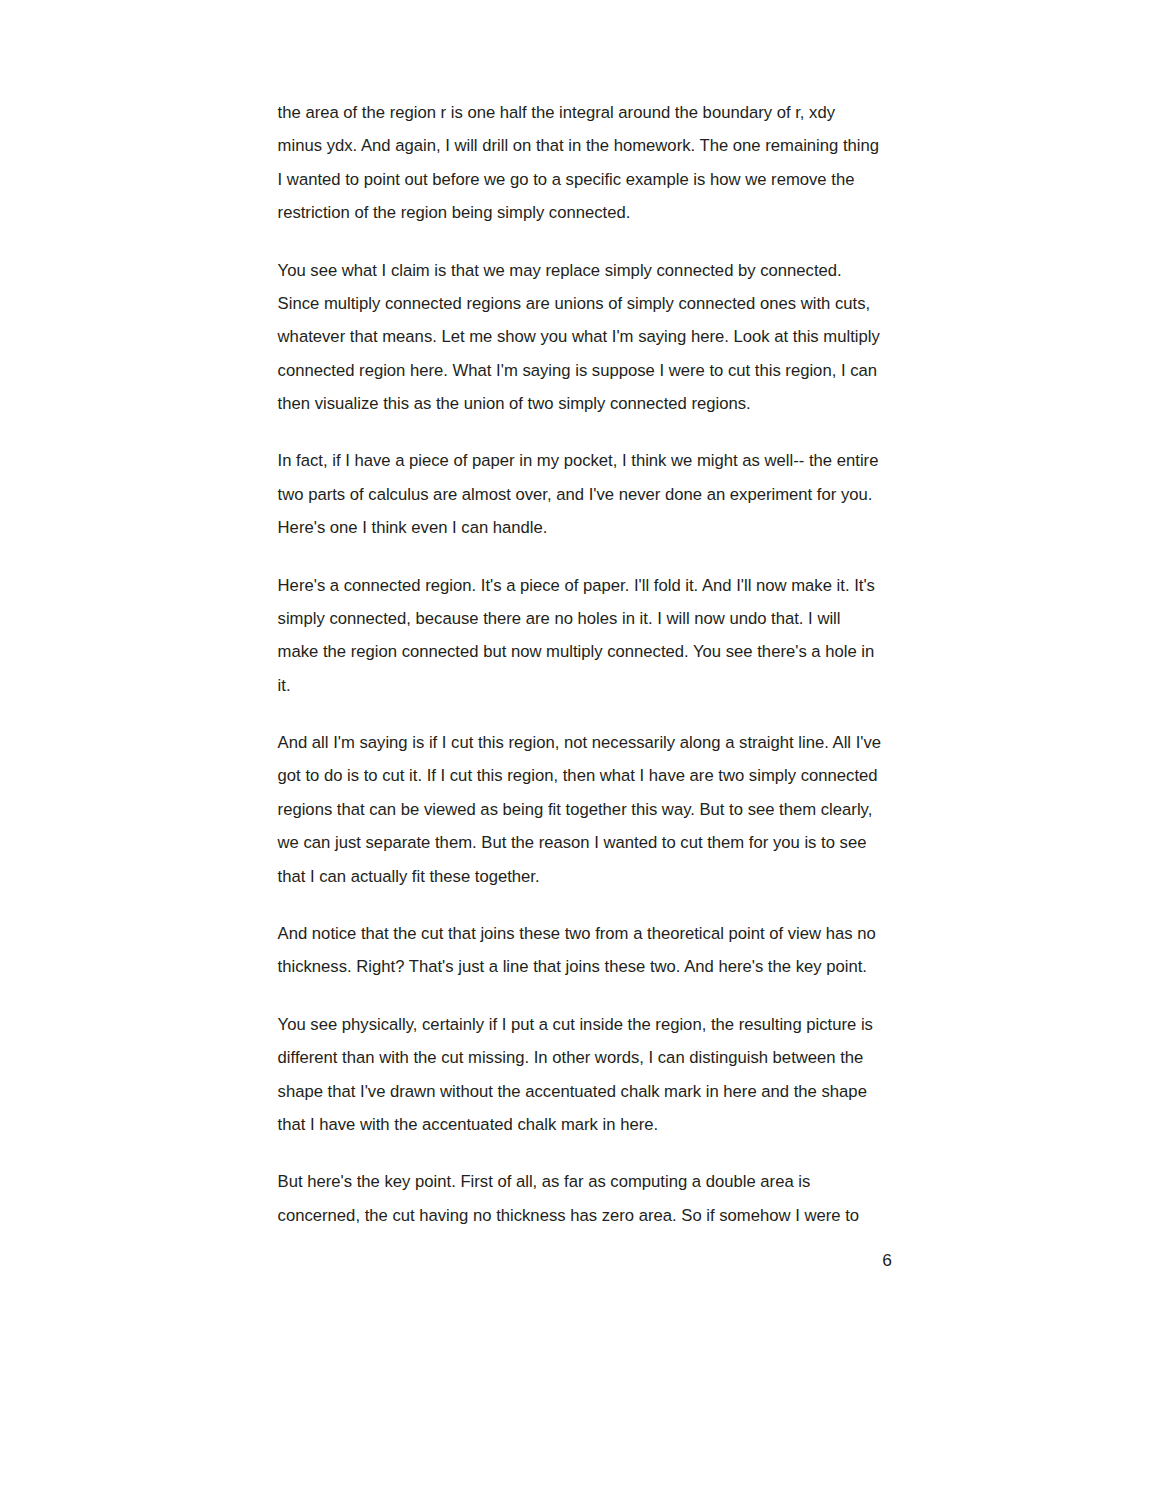the area of the region r is one half the integral around the boundary of r, xdy minus ydx. And again, I will drill on that in the homework. The one remaining thing I wanted to point out before we go to a specific example is how we remove the restriction of the region being simply connected.
You see what I claim is that we may replace simply connected by connected. Since multiply connected regions are unions of simply connected ones with cuts, whatever that means. Let me show you what I'm saying here. Look at this multiply connected region here. What I'm saying is suppose I were to cut this region, I can then visualize this as the union of two simply connected regions.
In fact, if I have a piece of paper in my pocket, I think we might as well-- the entire two parts of calculus are almost over, and I've never done an experiment for you. Here's one I think even I can handle.
Here's a connected region. It's a piece of paper. I'll fold it. And I'll now make it. It's simply connected, because there are no holes in it. I will now undo that. I will make the region connected but now multiply connected. You see there's a hole in it.
And all I'm saying is if I cut this region, not necessarily along a straight line. All I've got to do is to cut it. If I cut this region, then what I have are two simply connected regions that can be viewed as being fit together this way. But to see them clearly, we can just separate them. But the reason I wanted to cut them for you is to see that I can actually fit these together.
And notice that the cut that joins these two from a theoretical point of view has no thickness. Right? That's just a line that joins these two. And here's the key point.
You see physically, certainly if I put a cut inside the region, the resulting picture is different than with the cut missing. In other words, I can distinguish between the shape that I've drawn without the accentuated chalk mark in here and the shape that I have with the accentuated chalk mark in here.
But here's the key point. First of all, as far as computing a double area is concerned, the cut having no thickness has zero area. So if somehow I were to
6